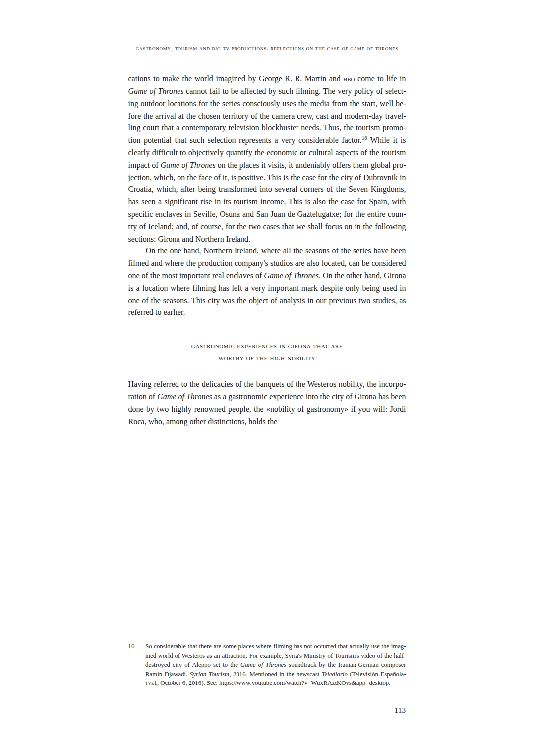Gastronomy, Tourism and Big TV Productions. Reflections on the Case of Game of Thrones
cations to make the world imagined by George R. R. Martin and HBO come to life in Game of Thrones cannot fail to be affected by such filming. The very policy of selecting outdoor locations for the series consciously uses the media from the start, well before the arrival at the chosen territory of the camera crew, cast and modern-day travelling court that a contemporary television blockbuster needs. Thus, the tourism promotion potential that such selection represents a very considerable factor.16 While it is clearly difficult to objectively quantify the economic or cultural aspects of the tourism impact of Game of Thrones on the places it visits, it undeniably offers them global projection, which, on the face of it, is positive. This is the case for the city of Dubrovnik in Croatia, which, after being transformed into several corners of the Seven Kingdoms, has seen a significant rise in its tourism income. This is also the case for Spain, with specific enclaves in Seville, Osuna and San Juan de Gaztelugatxe; for the entire country of Iceland; and, of course, for the two cases that we shall focus on in the following sections: Girona and Northern Ireland.
On the one hand, Northern Ireland, where all the seasons of the series have been filmed and where the production company's studios are also located, can be considered one of the most important real enclaves of Game of Thrones. On the other hand, Girona is a location where filming has left a very important mark despite only being used in one of the seasons. This city was the object of analysis in our previous two studies, as referred to earlier.
Gastronomic Experiences in Girona that are
Worthy of the High Nobility
Having referred to the delicacies of the banquets of the Westeros nobility, the incorporation of Game of Thrones as a gastronomic experience into the city of Girona has been done by two highly renowned people, the «nobility of gastronomy» if you will: Jordi Roca, who, among other distinctions, holds the
16
So considerable that there are some places where filming has not occurred that actually use the imagined world of Westeros as an attraction. For example, Syria's Ministry of Tourism's video of the half-destroyed city of Aleppo set to the Game of Thrones soundtrack by the Iranian-German composer Ramin Djawadi. Syrian Tourism, 2016. Mentioned in the newscast Telediario (Televisión Española-TVE1, October 6, 2016). See: https://www.youtube.com/watch?v=WuxRAztKOvs&app=desktop.
113